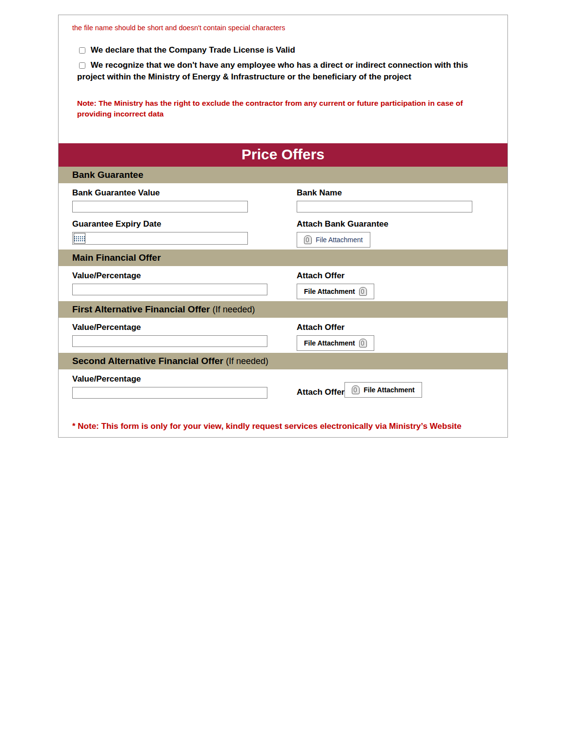the file name should be short and doesn't contain special characters
We declare that the Company Trade License is Valid
We recognize that we don't have any employee who has a direct or indirect connection with this project within the Ministry of Energy & Infrastructure or the beneficiary of the project
Note: The Ministry has the right to exclude the contractor from any current or future participation in case of providing incorrect data
Price Offers
Bank Guarantee
| Bank Guarantee Value | Bank Name |
| Guarantee Expiry Date | Attach Bank Guarantee File Attachment |
Main Financial Offer
| Value/Percentage | Attach Offer File Attachment |
First Alternative Financial Offer (If needed)
| Value/Percentage | Attach Offer File Attachment |
Second Alternative Financial Offer (If needed)
| Value/Percentage | Attach Offer File Attachment |
* Note: This form is only for your view, kindly request services electronically via Ministry’s Website